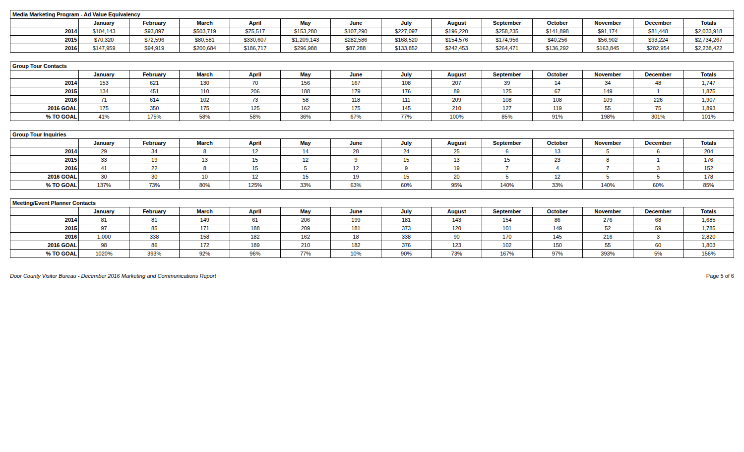Media Marketing Program - Ad Value Equivalency
| | January | February | March | April | May | June | July | August | September | October | November | December | Totals |
| --- | --- | --- | --- | --- | --- | --- | --- | --- | --- | --- | --- | --- | --- |
| 2014 | $104,143 | $93,897 | $503,719 | $75,517 | $153,280 | $107,290 | $227,097 | $196,220 | $258,235 | $141,898 | $91,174 | $81,448 | $2,033,918 |
| 2015 | $70,320 | $72,596 | $80,581 | $330,607 | $1,209,143 | $282,586 | $168,520 | $154,576 | $174,956 | $40,256 | $56,902 | $93,224 | $2,734,267 |
| 2016 | $147,959 | $94,919 | $200,684 | $186,717 | $296,988 | $87,288 | $133,852 | $242,453 | $264,471 | $136,292 | $163,845 | $282,954 | $2,238,422 |
Group Tour Contacts
| | January | February | March | April | May | June | July | August | September | October | November | December | Totals |
| --- | --- | --- | --- | --- | --- | --- | --- | --- | --- | --- | --- | --- | --- |
| 2014 | 153 | 621 | 130 | 70 | 156 | 167 | 108 | 207 | 39 | 14 | 34 | 48 | 1,747 |
| 2015 | 134 | 451 | 110 | 206 | 188 | 179 | 176 | 89 | 125 | 67 | 149 | 1 | 1,875 |
| 2016 | 71 | 614 | 102 | 73 | 58 | 118 | 111 | 209 | 108 | 108 | 109 | 226 | 1,907 |
| 2016 GOAL | 175 | 350 | 175 | 125 | 162 | 175 | 145 | 210 | 127 | 119 | 55 | 75 | 1,893 |
| % TO GOAL | 41% | 175% | 58% | 58% | 36% | 67% | 77% | 100% | 85% | 91% | 198% | 301% | 101% |
Group Tour Inquiries
| | January | February | March | April | May | June | July | August | September | October | November | December | Totals |
| --- | --- | --- | --- | --- | --- | --- | --- | --- | --- | --- | --- | --- | --- |
| 2014 | 29 | 34 | 8 | 12 | 14 | 28 | 24 | 25 | 6 | 13 | 5 | 6 | 204 |
| 2015 | 33 | 19 | 13 | 15 | 12 | 9 | 15 | 13 | 15 | 23 | 8 | 1 | 176 |
| 2016 | 41 | 22 | 8 | 15 | 5 | 12 | 9 | 19 | 7 | 4 | 7 | 3 | 152 |
| 2016 GOAL | 30 | 30 | 10 | 12 | 15 | 19 | 15 | 20 | 5 | 12 | 5 | 5 | 178 |
| % TO GOAL | 137% | 73% | 80% | 125% | 33% | 63% | 60% | 95% | 140% | 33% | 140% | 60% | 85% |
Meeting/Event Planner Contacts
| | January | February | March | April | May | June | July | August | September | October | November | December | Totals |
| --- | --- | --- | --- | --- | --- | --- | --- | --- | --- | --- | --- | --- | --- |
| 2014 | 81 | 81 | 149 | 61 | 206 | 199 | 181 | 143 | 154 | 86 | 276 | 68 | 1,685 |
| 2015 | 97 | 85 | 171 | 188 | 209 | 181 | 373 | 120 | 101 | 149 | 52 | 59 | 1,785 |
| 2016 | 1,000 | 338 | 158 | 182 | 162 | 18 | 338 | 90 | 170 | 145 | 216 | 3 | 2,820 |
| 2016 GOAL | 98 | 86 | 172 | 189 | 210 | 182 | 376 | 123 | 102 | 150 | 55 | 60 | 1,803 |
| % TO GOAL | 1020% | 393% | 92% | 96% | 77% | 10% | 90% | 73% | 167% | 97% | 393% | 5% | 156% |
Door County Visitor Bureau - December 2016 Marketing and Communications Report
Page 5 of 6